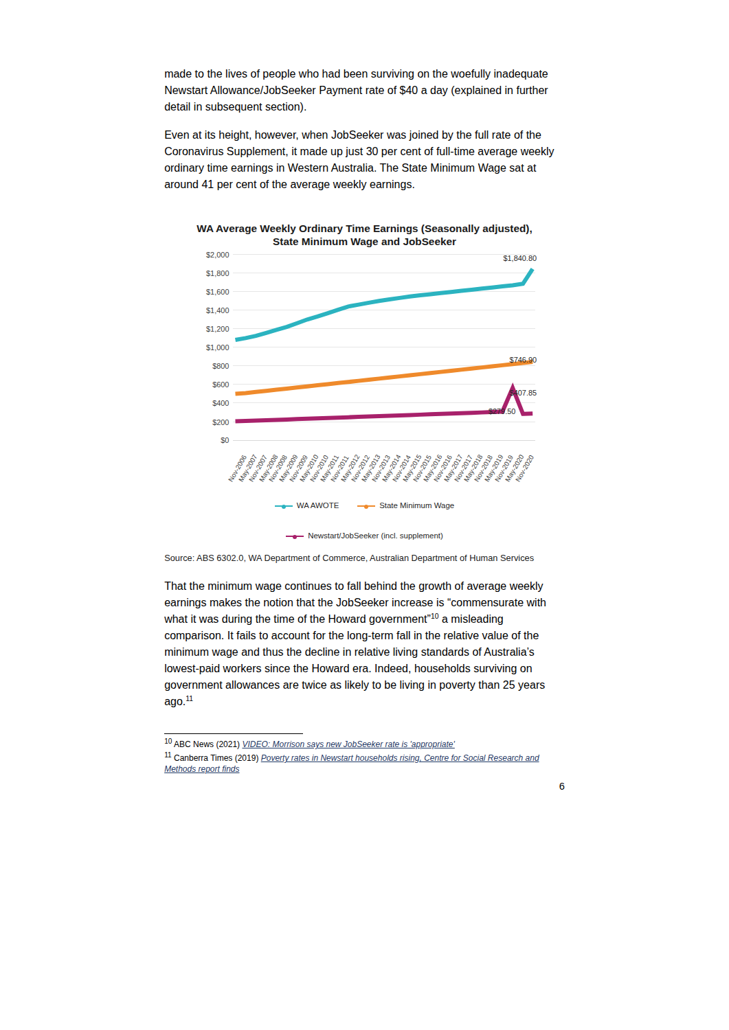made to the lives of people who had been surviving on the woefully inadequate Newstart Allowance/JobSeeker Payment rate of $40 a day (explained in further detail in subsequent section).
Even at its height, however, when JobSeeker was joined by the full rate of the Coronavirus Supplement, it made up just 30 per cent of full-time average weekly ordinary time earnings in Western Australia. The State Minimum Wage sat at around 41 per cent of the average weekly earnings.
WA Average Weekly Ordinary Time Earnings (Seasonally adjusted),
State Minimum Wage and JobSeeker
$2,000
$1,800
$1,600
$1,400
$1,200
$1,000
$800
$600
$400
$200
$0
$1,840.80 $746.90 $407.85 $279.50
Nov-2006 May-2007 Nov-2007 May-2008 Nov-2008 May-2009 Nov-2009 May-2010 Nov-2010 May-2011 Nov-2011 May-2012 Nov-2012 May-2013 Nov-2013 May-2014 Nov-2014 May-2015 Nov-2015 May-2016 Nov-2016 May-2017 Nov-2017 May-2018 Nov-2018 May-2019 Nov-2019 May-2020 Nov-2020
WA AWOTE State Minimum Wage Newstart/JobSeeker (incl. supplement)
Source: ABS 6302.0, WA Department of Commerce, Australian Department of Human Services
That the minimum wage continues to fall behind the growth of average weekly earnings makes the notion that the JobSeeker increase is “commensurate with what it was during the time of the Howard government”10 a misleading comparison. It fails to account for the long-term fall in the relative value of the minimum wage and thus the decline in relative living standards of Australia’s lowest-paid workers since the Howard era. Indeed, households surviving on government allowances are twice as likely to be living in poverty than 25 years ago.11
10 ABC News (2021) VIDEO: Morrison says new JobSeeker rate is 'appropriate'
11 Canberra Times (2019) Poverty rates in Newstart households rising, Centre for Social Research and Methods report finds
6